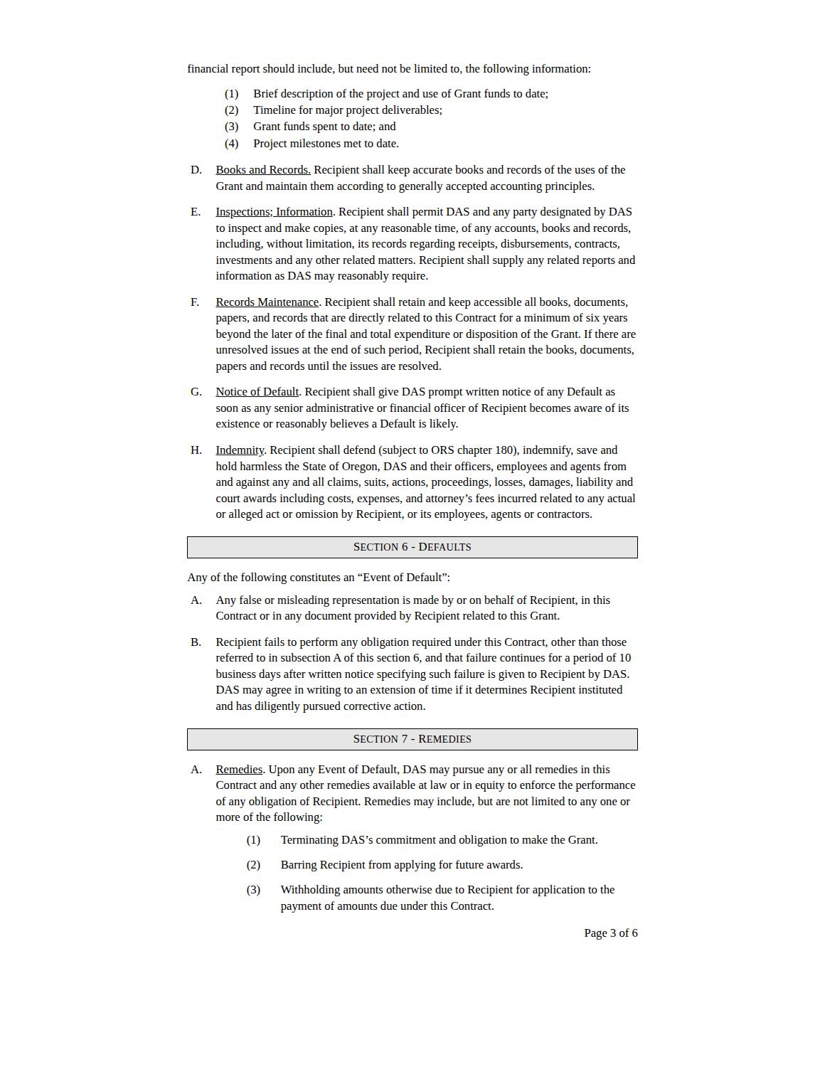financial report should include, but need not be limited to, the following information:
(1) Brief description of the project and use of Grant funds to date;
(2) Timeline for major project deliverables;
(3) Grant funds spent to date; and
(4) Project milestones met to date.
D. Books and Records. Recipient shall keep accurate books and records of the uses of the Grant and maintain them according to generally accepted accounting principles.
E. Inspections; Information. Recipient shall permit DAS and any party designated by DAS to inspect and make copies, at any reasonable time, of any accounts, books and records, including, without limitation, its records regarding receipts, disbursements, contracts, investments and any other related matters. Recipient shall supply any related reports and information as DAS may reasonably require.
F. Records Maintenance. Recipient shall retain and keep accessible all books, documents, papers, and records that are directly related to this Contract for a minimum of six years beyond the later of the final and total expenditure or disposition of the Grant. If there are unresolved issues at the end of such period, Recipient shall retain the books, documents, papers and records until the issues are resolved.
G. Notice of Default. Recipient shall give DAS prompt written notice of any Default as soon as any senior administrative or financial officer of Recipient becomes aware of its existence or reasonably believes a Default is likely.
H. Indemnity. Recipient shall defend (subject to ORS chapter 180), indemnify, save and hold harmless the State of Oregon, DAS and their officers, employees and agents from and against any and all claims, suits, actions, proceedings, losses, damages, liability and court awards including costs, expenses, and attorney’s fees incurred related to any actual or alleged act or omission by Recipient, or its employees, agents or contractors.
SECTION 6 - DEFAULTS
Any of the following constitutes an “Event of Default”:
A. Any false or misleading representation is made by or on behalf of Recipient, in this Contract or in any document provided by Recipient related to this Grant.
B. Recipient fails to perform any obligation required under this Contract, other than those referred to in subsection A of this section 6, and that failure continues for a period of 10 business days after written notice specifying such failure is given to Recipient by DAS. DAS may agree in writing to an extension of time if it determines Recipient instituted and has diligently pursued corrective action.
SECTION 7 - REMEDIES
A. Remedies. Upon any Event of Default, DAS may pursue any or all remedies in this Contract and any other remedies available at law or in equity to enforce the performance of any obligation of Recipient. Remedies may include, but are not limited to any one or more of the following:
(1) Terminating DAS’s commitment and obligation to make the Grant.
(2) Barring Recipient from applying for future awards.
(3) Withholding amounts otherwise due to Recipient for application to the payment of amounts due under this Contract.
Page 3 of 6